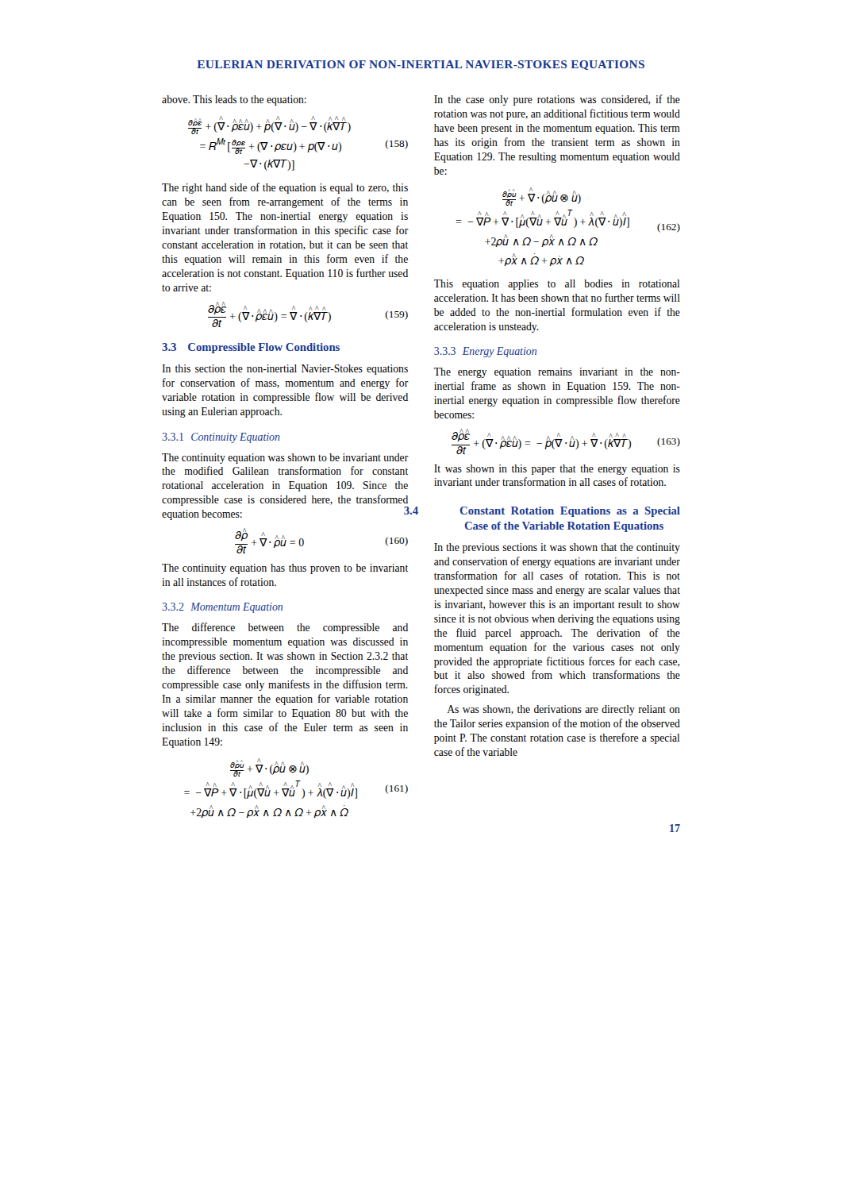EULERIAN DERIVATION OF NON-INERTIAL NAVIER-STOKES EQUATIONS
above. This leads to the equation:
∂ρ^ε^∂t + (∇^⋅ρ^ε^u^) + p^(∇^⋅u^) − ∇^⋅(k^∇^T^) = RMt [ ∂ρε∂t + (∇⋅ρεu) + p(∇⋅u) −∇⋅(k∇T)]
(158)
The right hand side of the equation is equal to zero, this can be seen from re-arrangement of the terms in Equation 150. The non-inertial energy equation is invariant under transformation in this specific case for constant acceleration in rotation, but it can be seen that this equation will remain in this form even if the acceleration is not constant. Equation 110 is further used to arrive at:
∂ρ^ε^∂t + (∇^⋅ρ^ε^u^) = ∇^⋅(k^∇^T^)
(159)
3.3 Compressible Flow Conditions
In this section the non-inertial Navier-Stokes equations for conservation of mass, momentum and energy for variable rotation in compressible flow will be derived using an Eulerian approach.
3.3.1 Continuity Equation
The continuity equation was shown to be invariant under the modified Galilean transformation for constant rotational acceleration in Equation 109. Since the compressible case is considered here, the transformed equation becomes:
∂ρ^∂t + ∇^⋅ρ^u^ =0
(160)
The continuity equation has thus proven to be invariant in all instances of rotation.
3.3.2 Momentum Equation
The difference between the compressible and incompressible momentum equation was discussed in the previous section. It was shown in Section 2.3.2 that the difference between the incompressible and compressible case only manifests in the diffusion term. In a similar manner the equation for variable rotation will take a form similar to Equation 80 but with the inclusion in this case of the Euler term as seen in Equation 149:
∂ρ^u^∂t + ∇^⋅(ρ^u^⊗u^) = −∇^P^ + ∇^⋅[μ^(∇^u^+∇^u^T) + λ^(∇^⋅u^)I^] +2ρu^∧Ω −ρx^∧Ω∧Ω +ρx^∧Ω˙
(161)
In the case only pure rotations was considered, if the rotation was not pure, an additional fictitious term would have been present in the momentum equation. This term has its origin from the transient term as shown in Equation 129. The resulting momentum equation would be:
∂ρ^u^∂t + ∇^⋅(ρ^u^⊗u^) = −∇^P^ + ∇^⋅[μ^(∇^u^+∇^u^T) + λ^(∇^⋅u^)I^] +2ρu^∧Ω −ρx^∧Ω∧Ω +ρx^∧Ω˙ +ρx˙∧Ω
(162)
This equation applies to all bodies in rotational acceleration. It has been shown that no further terms will be added to the non-inertial formulation even if the acceleration is unsteady.
3.3.3 Energy Equation
The energy equation remains invariant in the non-inertial frame as shown in Equation 159. The non-inertial energy equation in compressible flow therefore becomes:
∂ρ^ε^∂t + (∇^⋅ρ^ε^u^) = −p^(∇^⋅u^) + ∇^⋅(k^∇^T^)
(163)
It was shown in this paper that the energy equation is invariant under transformation in all cases of rotation.
3.4 Constant Rotation Equations as a Special Case of the Variable Rotation Equations
In the previous sections it was shown that the continuity and conservation of energy equations are invariant under transformation for all cases of rotation. This is not unexpected since mass and energy are scalar values that is invariant, however this is an important result to show since it is not obvious when deriving the equations using the fluid parcel approach. The derivation of the momentum equation for the various cases not only provided the appropriate fictitious forces for each case, but it also showed from which transformations the forces originated.
As was shown, the derivations are directly reliant on the Tailor series expansion of the motion of the observed point P. The constant rotation case is therefore a special case of the variable
17